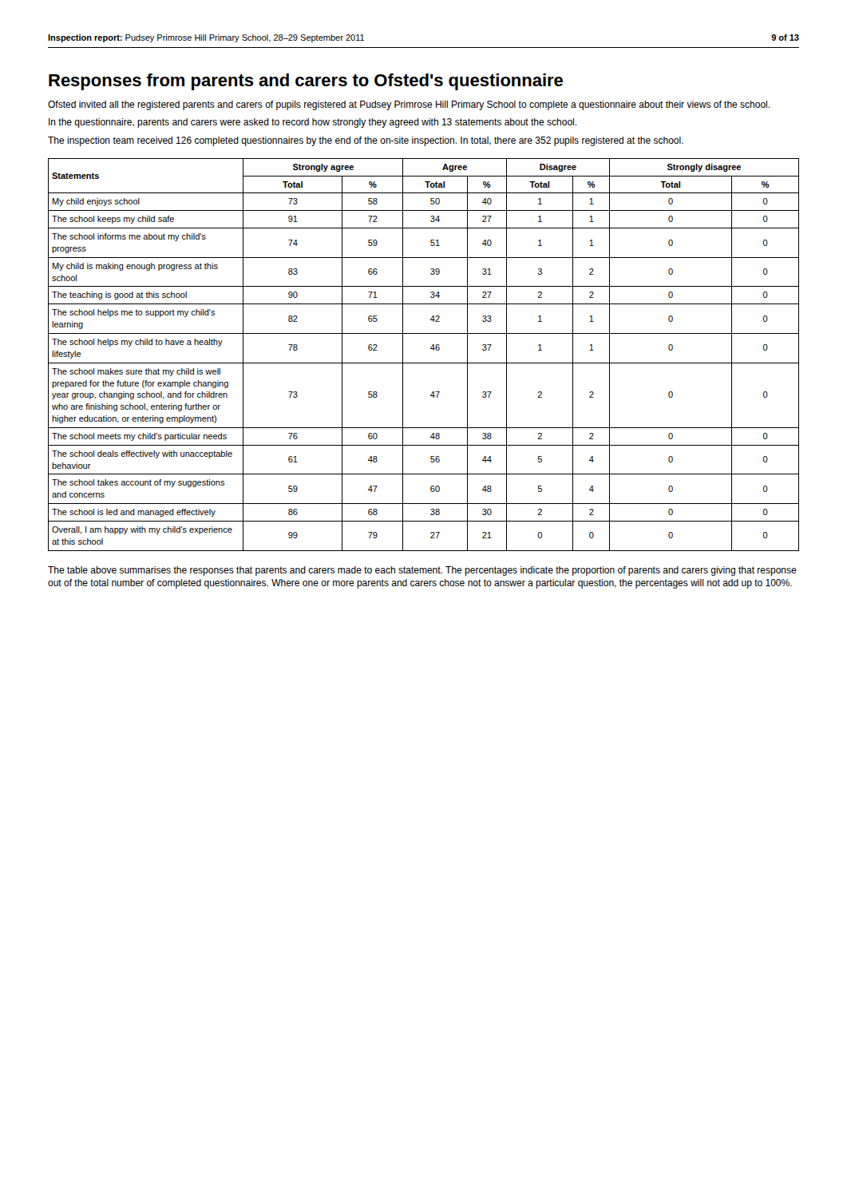Inspection report: Pudsey Primrose Hill Primary School, 28–29 September 2011
9 of 13
Responses from parents and carers to Ofsted's questionnaire
Ofsted invited all the registered parents and carers of pupils registered at Pudsey Primrose Hill Primary School to complete a questionnaire about their views of the school.
In the questionnaire, parents and carers were asked to record how strongly they agreed with 13 statements about the school.
The inspection team received 126 completed questionnaires by the end of the on-site inspection. In total, there are 352 pupils registered at the school.
| Statements | Strongly agree | Agree | Disagree | Strongly disagree |
| --- | --- | --- | --- | --- |
| Total | % | Total | % | Total | % | Total | % |
| My child enjoys school | 73 | 58 | 50 | 40 | 1 | 1 | 0 | 0 |
| The school keeps my child safe | 91 | 72 | 34 | 27 | 1 | 1 | 0 | 0 |
| The school informs me about my child's progress | 74 | 59 | 51 | 40 | 1 | 1 | 0 | 0 |
| My child is making enough progress at this school | 83 | 66 | 39 | 31 | 3 | 2 | 0 | 0 |
| The teaching is good at this school | 90 | 71 | 34 | 27 | 2 | 2 | 0 | 0 |
| The school helps me to support my child's learning | 82 | 65 | 42 | 33 | 1 | 1 | 0 | 0 |
| The school helps my child to have a healthy lifestyle | 78 | 62 | 46 | 37 | 1 | 1 | 0 | 0 |
| The school makes sure that my child is well prepared for the future (for example changing year group, changing school, and for children who are finishing school, entering further or higher education, or entering employment) | 73 | 58 | 47 | 37 | 2 | 2 | 0 | 0 |
| The school meets my child's particular needs | 76 | 60 | 48 | 38 | 2 | 2 | 0 | 0 |
| The school deals effectively with unacceptable behaviour | 61 | 48 | 56 | 44 | 5 | 4 | 0 | 0 |
| The school takes account of my suggestions and concerns | 59 | 47 | 60 | 48 | 5 | 4 | 0 | 0 |
| The school is led and managed effectively | 86 | 68 | 38 | 30 | 2 | 2 | 0 | 0 |
| Overall, I am happy with my child's experience at this school | 99 | 79 | 27 | 21 | 0 | 0 | 0 | 0 |
The table above summarises the responses that parents and carers made to each statement. The percentages indicate the proportion of parents and carers giving that response out of the total number of completed questionnaires. Where one or more parents and carers chose not to answer a particular question, the percentages will not add up to 100%.